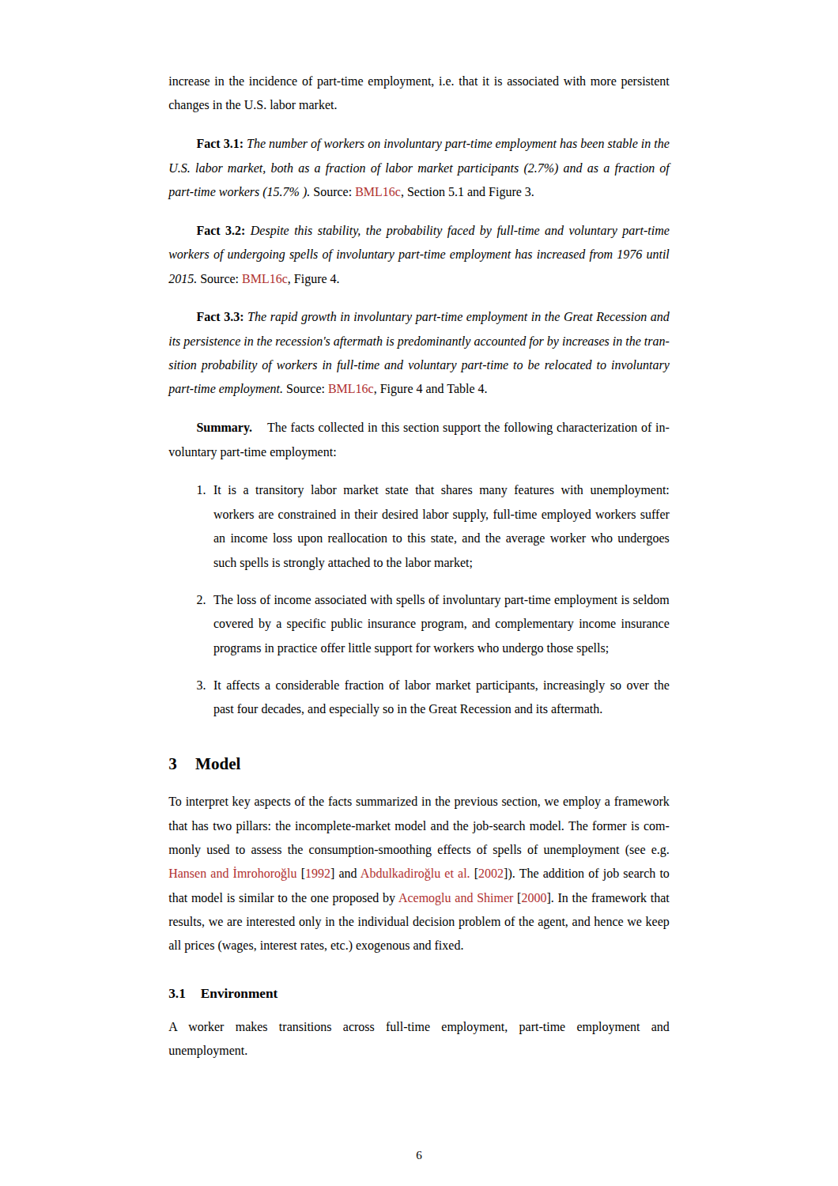increase in the incidence of part-time employment, i.e. that it is associated with more persistent changes in the U.S. labor market.
Fact 3.1: The number of workers on involuntary part-time employment has been stable in the U.S. labor market, both as a fraction of labor market participants (2.7%) and as a fraction of part-time workers (15.7% ). Source: BML16c, Section 5.1 and Figure 3.
Fact 3.2: Despite this stability, the probability faced by full-time and voluntary part-time workers of undergoing spells of involuntary part-time employment has increased from 1976 until 2015. Source: BML16c, Figure 4.
Fact 3.3: The rapid growth in involuntary part-time employment in the Great Recession and its persistence in the recession's aftermath is predominantly accounted for by increases in the transition probability of workers in full-time and voluntary part-time to be relocated to involuntary part-time employment. Source: BML16c, Figure 4 and Table 4.
Summary. The facts collected in this section support the following characterization of involuntary part-time employment:
It is a transitory labor market state that shares many features with unemployment: workers are constrained in their desired labor supply, full-time employed workers suffer an income loss upon reallocation to this state, and the average worker who undergoes such spells is strongly attached to the labor market;
The loss of income associated with spells of involuntary part-time employment is seldom covered by a specific public insurance program, and complementary income insurance programs in practice offer little support for workers who undergo those spells;
It affects a considerable fraction of labor market participants, increasingly so over the past four decades, and especially so in the Great Recession and its aftermath.
3 Model
To interpret key aspects of the facts summarized in the previous section, we employ a framework that has two pillars: the incomplete-market model and the job-search model. The former is commonly used to assess the consumption-smoothing effects of spells of unemployment (see e.g. Hansen and İmrohoroğlu [1992] and Abdulkadiroğlu et al. [2002]). The addition of job search to that model is similar to the one proposed by Acemoglu and Shimer [2000]. In the framework that results, we are interested only in the individual decision problem of the agent, and hence we keep all prices (wages, interest rates, etc.) exogenous and fixed.
3.1 Environment
A worker makes transitions across full-time employment, part-time employment and unemployment.
6